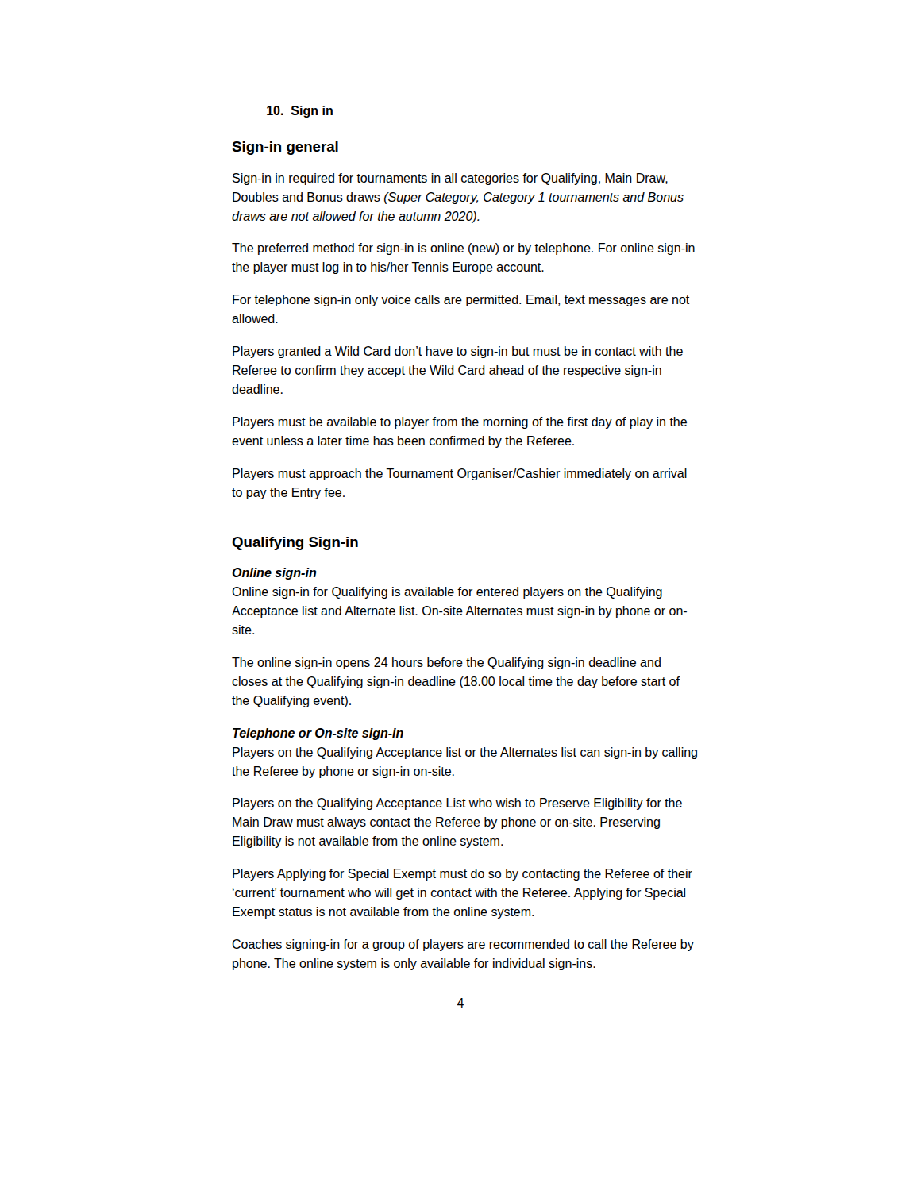10. Sign in
Sign-in general
Sign-in in required for tournaments in all categories for Qualifying, Main Draw, Doubles and Bonus draws (Super Category, Category 1 tournaments and Bonus draws are not allowed for the autumn 2020).
The preferred method for sign-in is online (new) or by telephone. For online sign-in the player must log in to his/her Tennis Europe account.
For telephone sign-in only voice calls are permitted. Email, text messages are not allowed.
Players granted a Wild Card don’t have to sign-in but must be in contact with the Referee to confirm they accept the Wild Card ahead of the respective sign-in deadline.
Players must be available to player from the morning of the first day of play in the event unless a later time has been confirmed by the Referee.
Players must approach the Tournament Organiser/Cashier immediately on arrival to pay the Entry fee.
Qualifying Sign-in
Online sign-in
Online sign-in for Qualifying is available for entered players on the Qualifying Acceptance list and Alternate list. On-site Alternates must sign-in by phone or on-site.
The online sign-in opens 24 hours before the Qualifying sign-in deadline and closes at the Qualifying sign-in deadline (18.00 local time the day before start of the Qualifying event).
Telephone or On-site sign-in
Players on the Qualifying Acceptance list or the Alternates list can sign-in by calling the Referee by phone or sign-in on-site.
Players on the Qualifying Acceptance List who wish to Preserve Eligibility for the Main Draw must always contact the Referee by phone or on-site. Preserving Eligibility is not available from the online system.
Players Applying for Special Exempt must do so by contacting the Referee of their ‘current’ tournament who will get in contact with the Referee. Applying for Special Exempt status is not available from the online system.
Coaches signing-in for a group of players are recommended to call the Referee by phone. The online system is only available for individual sign-ins.
4